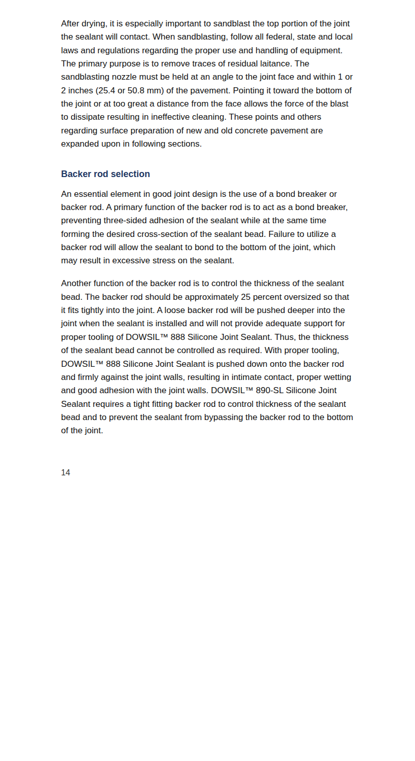After drying, it is especially important to sandblast the top portion of the joint the sealant will contact. When sandblasting, follow all federal, state and local laws and regulations regarding the proper use and handling of equipment. The primary purpose is to remove traces of residual laitance. The sandblasting nozzle must be held at an angle to the joint face and within 1 or 2 inches (25.4 or 50.8 mm) of the pavement. Pointing it toward the bottom of the joint or at too great a distance from the face allows the force of the blast to dissipate resulting in ineffective cleaning. These points and others regarding surface preparation of new and old concrete pavement are expanded upon in following sections.
Backer rod selection
An essential element in good joint design is the use of a bond breaker or backer rod. A primary function of the backer rod is to act as a bond breaker, preventing three-sided adhesion of the sealant while at the same time forming the desired cross-section of the sealant bead. Failure to utilize a backer rod will allow the sealant to bond to the bottom of the joint, which may result in excessive stress on the sealant.
Another function of the backer rod is to control the thickness of the sealant bead. The backer rod should be approximately 25 percent oversized so that it fits tightly into the joint. A loose backer rod will be pushed deeper into the joint when the sealant is installed and will not provide adequate support for proper tooling of DOWSIL™ 888 Silicone Joint Sealant. Thus, the thickness of the sealant bead cannot be controlled as required. With proper tooling, DOWSIL™ 888 Silicone Joint Sealant is pushed down onto the backer rod and firmly against the joint walls, resulting in intimate contact, proper wetting and good adhesion with the joint walls. DOWSIL™ 890-SL Silicone Joint Sealant requires a tight fitting backer rod to control thickness of the sealant bead and to prevent the sealant from bypassing the backer rod to the bottom of the joint.
14